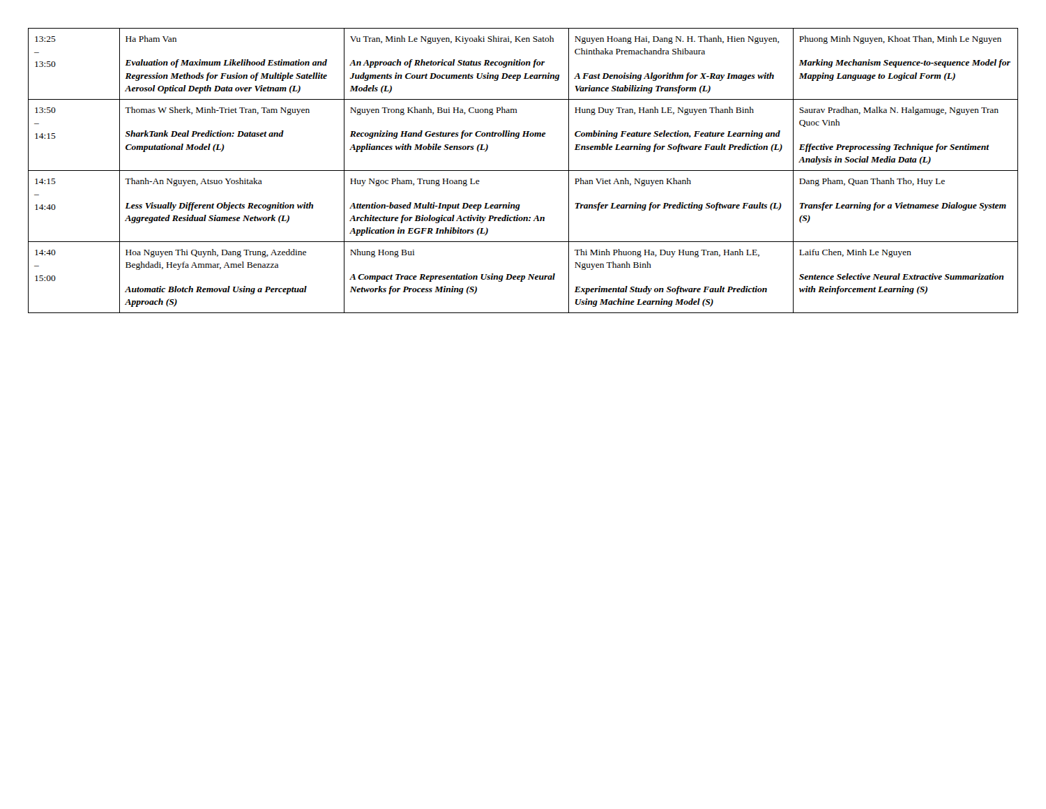| 13:25 – 13:50 | Ha Pham Van Evaluation of Maximum Likelihood Estimation and Regression Methods for Fusion of Multiple Satellite Aerosol Optical Depth Data over Vietnam (L) | Vu Tran, Minh Le Nguyen, Kiyoaki Shirai, Ken Satoh An Approach of Rhetorical Status Recognition for Judgments in Court Documents Using Deep Learning Models (L) | Nguyen Hoang Hai, Dang N. H. Thanh, Hien Nguyen, Chinthaka Premachandra Shibaura A Fast Denoising Algorithm for X-Ray Images with Variance Stabilizing Transform (L) | Phuong Minh Nguyen, Khoat Than, Minh Le Nguyen Marking Mechanism Sequence-to-sequence Model for Mapping Language to Logical Form (L) |
| 13:50 – 14:15 | Thomas W Sherk, Minh-Triet Tran, Tam Nguyen SharkTank Deal Prediction: Dataset and Computational Model (L) | Nguyen Trong Khanh, Bui Ha, Cuong Pham Recognizing Hand Gestures for Controlling Home Appliances with Mobile Sensors (L) | Hung Duy Tran, Hanh LE, Nguyen Thanh Binh Combining Feature Selection, Feature Learning and Ensemble Learning for Software Fault Prediction (L) | Saurav Pradhan, Malka N. Halgamuge, Nguyen Tran Quoc Vinh Effective Preprocessing Technique for Sentiment Analysis in Social Media Data (L) |
| 14:15 – 14:40 | Thanh-An Nguyen, Atsuo Yoshitaka Less Visually Different Objects Recognition with Aggregated Residual Siamese Network (L) | Huy Ngoc Pham, Trung Hoang Le Attention-based Multi-Input Deep Learning Architecture for Biological Activity Prediction: An Application in EGFR Inhibitors (L) | Phan Viet Anh, Nguyen Khanh Transfer Learning for Predicting Software Faults (L) | Dang Pham, Quan Thanh Tho, Huy Le Transfer Learning for a Vietnamese Dialogue System (S) |
| 14:40 – 15:00 | Hoa Nguyen Thi Quynh, Dang Trung, Azeddine Beghdadi, Heyfa Ammar, Amel Benazza Automatic Blotch Removal Using a Perceptual Approach (S) | Nhung Hong Bui A Compact Trace Representation Using Deep Neural Networks for Process Mining (S) | Thi Minh Phuong Ha, Duy Hung Tran, Hanh LE, Nguyen Thanh Binh Experimental Study on Software Fault Prediction Using Machine Learning Model (S) | Laifu Chen, Minh Le Nguyen Sentence Selective Neural Extractive Summarization with Reinforcement Learning (S) |